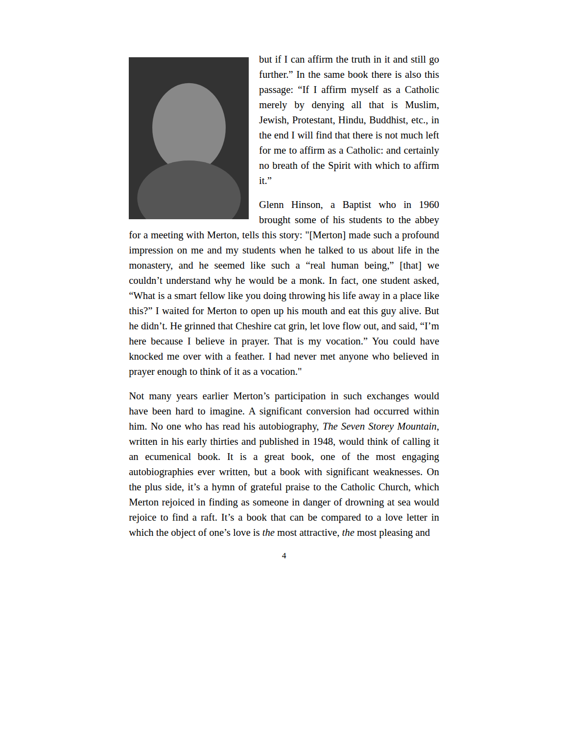but if I can affirm the truth in it and still go further.” In the same book there is also this passage: “If I affirm myself as a Catholic merely by denying all that is Muslim, Jewish, Protestant, Hindu, Buddhist, etc., in the end I will find that there is not much left for me to affirm as a Catholic: and certainly no breath of the Spirit with which to affirm it.”
Glenn Hinson, a Baptist who in 1960 brought some of his students to the abbey for a meeting with Merton, tells this story: "[Merton] made such a profound impression on me and my students when he talked to us about life in the monastery, and he seemed like such a “real human being,” [that] we couldn’t understand why he would be a monk. In fact, one student asked, “What is a smart fellow like you doing throwing his life away in a place like this?” I waited for Merton to open up his mouth and eat this guy alive. But he didn’t. He grinned that Cheshire cat grin, let love flow out, and said, “I’m here because I believe in prayer. That is my vocation.” You could have knocked me over with a feather. I had never met anyone who believed in prayer enough to think of it as a vocation."
Not many years earlier Merton’s participation in such exchanges would have been hard to imagine. A significant conversion had occurred within him. No one who has read his autobiography, The Seven Storey Mountain, written in his early thirties and published in 1948, would think of calling it an ecumenical book. It is a great book, one of the most engaging autobiographies ever written, but a book with significant weaknesses. On the plus side, it’s a hymn of grateful praise to the Catholic Church, which Merton rejoiced in finding as someone in danger of drowning at sea would rejoice to find a raft. It’s a book that can be compared to a love letter in which the object of one’s love is the most attractive, the most pleasing and
4